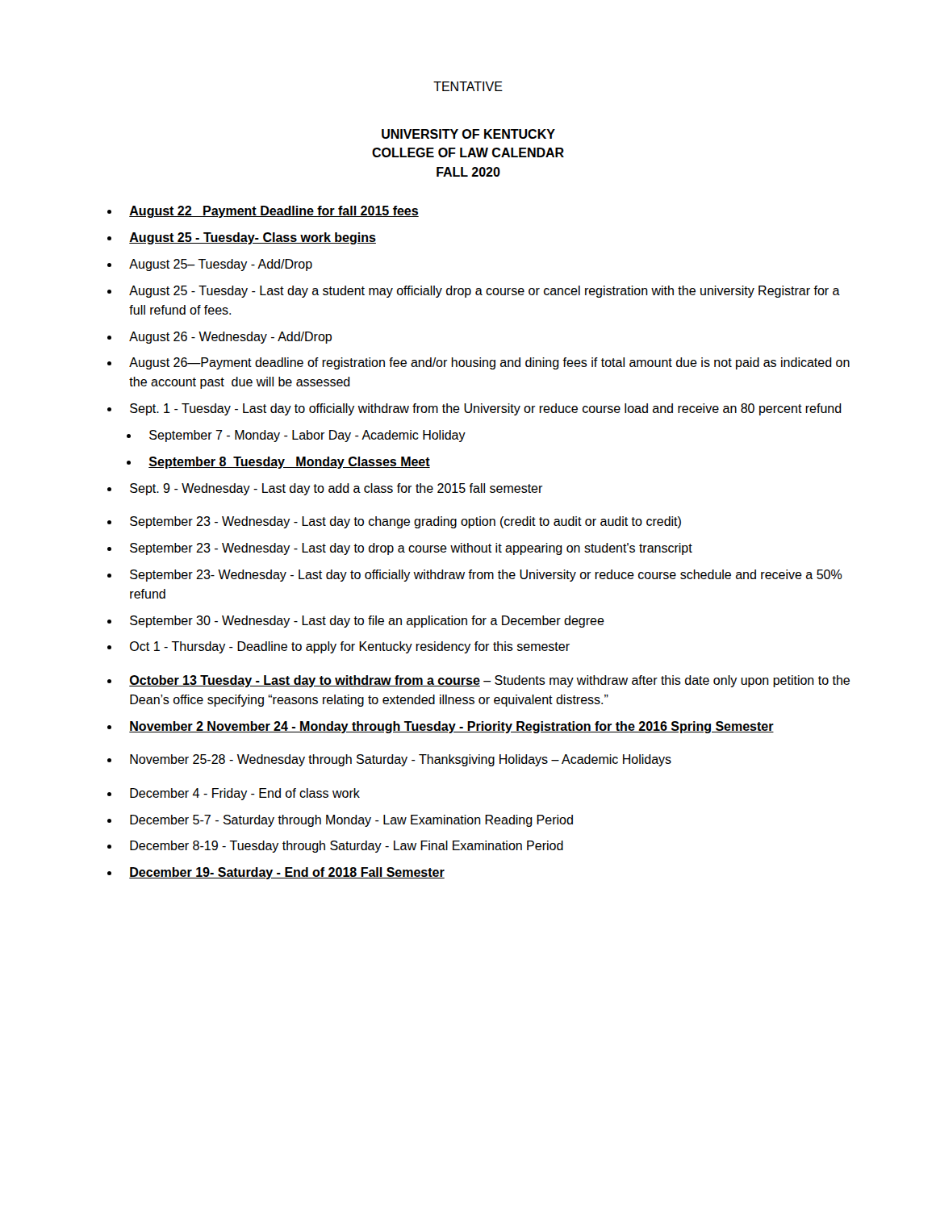TENTATIVE
UNIVERSITY OF KENTUCKY
COLLEGE OF LAW CALENDAR
FALL 2020
August 22 Payment Deadline for fall 2015 fees
August 25 - Tuesday- Class work begins
August 25– Tuesday - Add/Drop
August 25 - Tuesday - Last day a student may officially drop a course or cancel registration with the university Registrar for a full refund of fees.
August 26 - Wednesday - Add/Drop
August 26—Payment deadline of registration fee and/or housing and dining fees if total amount due is not paid as indicated on the account past due will be assessed
Sept. 1 - Tuesday - Last day to officially withdraw from the University or reduce course load and receive an 80 percent refund
September 7 - Monday - Labor Day - Academic Holiday
September 8 Tuesday Monday Classes Meet
Sept. 9 - Wednesday - Last day to add a class for the 2015 fall semester
September 23 - Wednesday - Last day to change grading option (credit to audit or audit to credit)
September 23 - Wednesday - Last day to drop a course without it appearing on student's transcript
September 23- Wednesday - Last day to officially withdraw from the University or reduce course schedule and receive a 50% refund
September 30 - Wednesday - Last day to file an application for a December degree
Oct 1 - Thursday - Deadline to apply for Kentucky residency for this semester
October 13 Tuesday - Last day to withdraw from a course – Students may withdraw after this date only upon petition to the Dean’s office specifying “reasons relating to extended illness or equivalent distress.”
November 2 November 24 - Monday through Tuesday - Priority Registration for the 2016 Spring Semester
November 25-28 - Wednesday through Saturday - Thanksgiving Holidays – Academic Holidays
December 4 - Friday - End of class work
December 5-7 - Saturday through Monday - Law Examination Reading Period
December 8-19 - Tuesday through Saturday - Law Final Examination Period
December 19- Saturday - End of 2018 Fall Semester